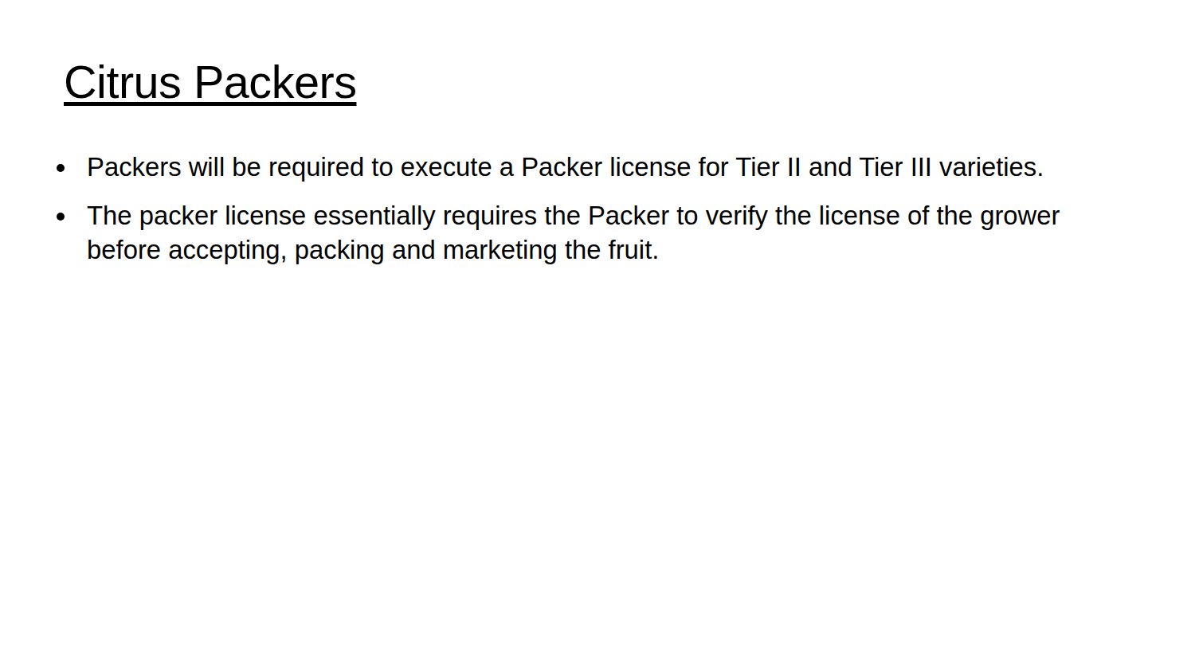Citrus Packers
Packers will be required to execute a Packer license for Tier II and Tier III varieties.
The packer license essentially requires the Packer to verify the license of the grower before accepting, packing and marketing the fruit.